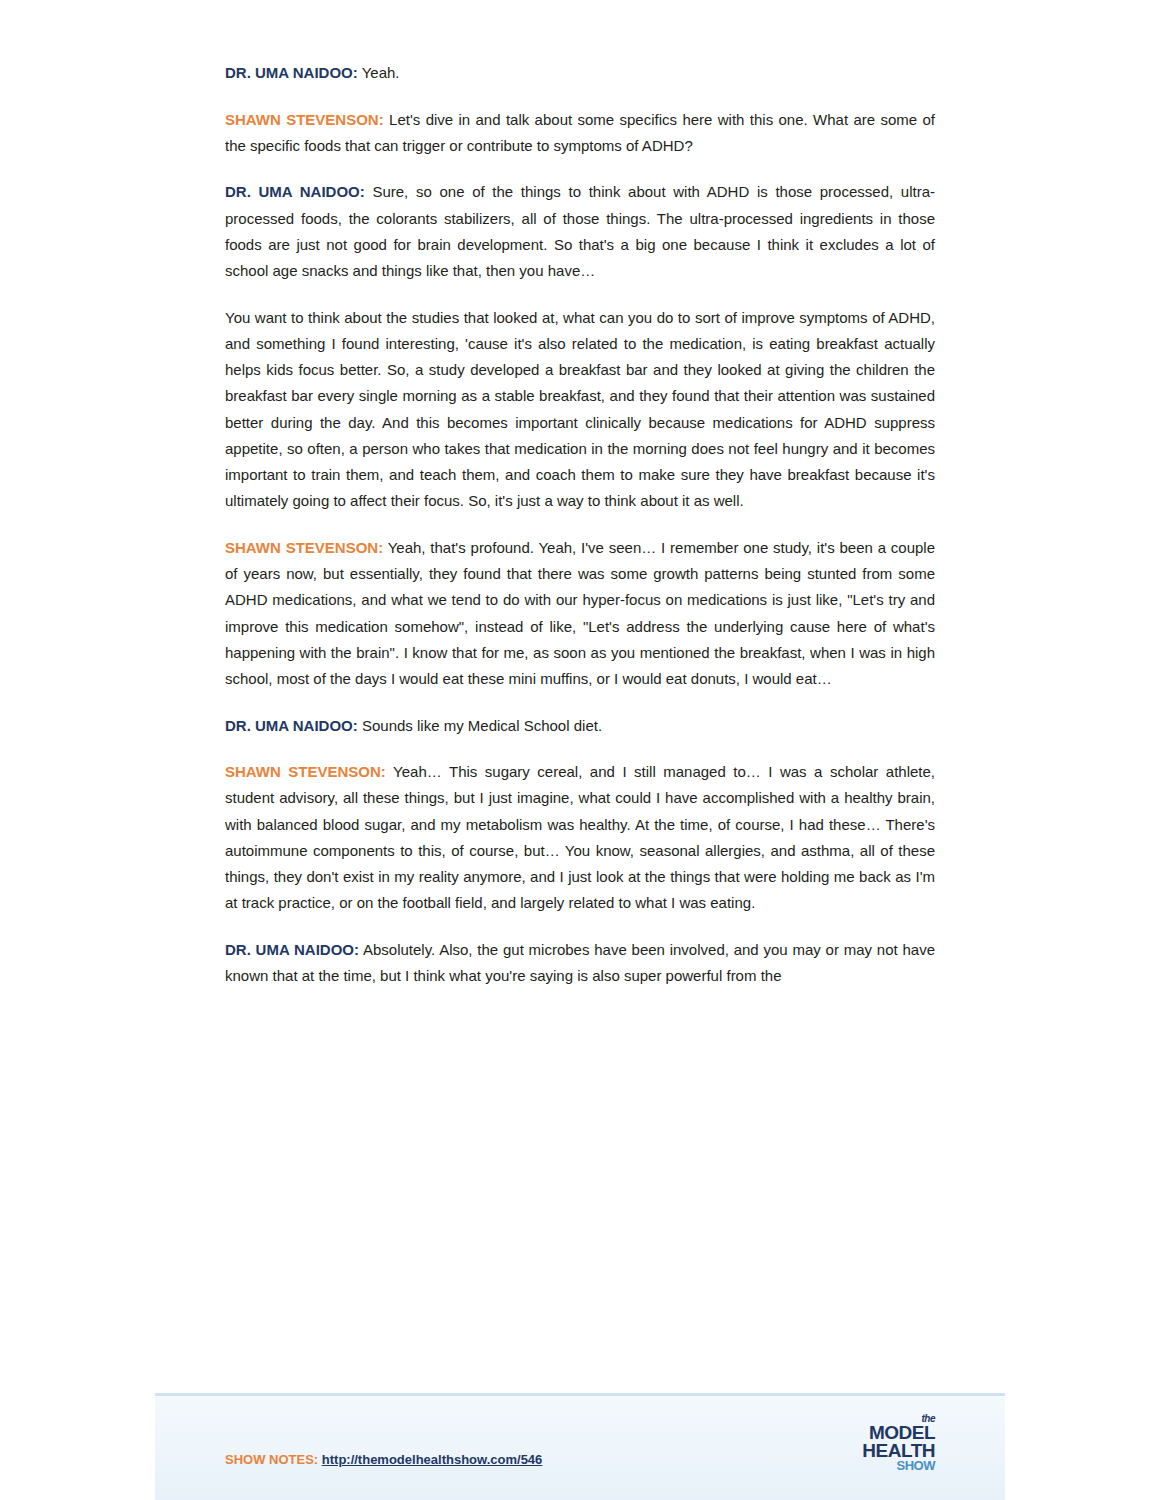DR. UMA NAIDOO: Yeah.
SHAWN STEVENSON: Let's dive in and talk about some specifics here with this one. What are some of the specific foods that can trigger or contribute to symptoms of ADHD?
DR. UMA NAIDOO: Sure, so one of the things to think about with ADHD is those processed, ultra-processed foods, the colorants stabilizers, all of those things. The ultra-processed ingredients in those foods are just not good for brain development. So that's a big one because I think it excludes a lot of school age snacks and things like that, then you have…
You want to think about the studies that looked at, what can you do to sort of improve symptoms of ADHD, and something I found interesting, 'cause it's also related to the medication, is eating breakfast actually helps kids focus better. So, a study developed a breakfast bar and they looked at giving the children the breakfast bar every single morning as a stable breakfast, and they found that their attention was sustained better during the day. And this becomes important clinically because medications for ADHD suppress appetite, so often, a person who takes that medication in the morning does not feel hungry and it becomes important to train them, and teach them, and coach them to make sure they have breakfast because it's ultimately going to affect their focus. So, it's just a way to think about it as well.
SHAWN STEVENSON: Yeah, that's profound. Yeah, I've seen… I remember one study, it's been a couple of years now, but essentially, they found that there was some growth patterns being stunted from some ADHD medications, and what we tend to do with our hyper-focus on medications is just like, "Let's try and improve this medication somehow", instead of like, "Let's address the underlying cause here of what's happening with the brain". I know that for me, as soon as you mentioned the breakfast, when I was in high school, most of the days I would eat these mini muffins, or I would eat donuts, I would eat…
DR. UMA NAIDOO: Sounds like my Medical School diet.
SHAWN STEVENSON: Yeah… This sugary cereal, and I still managed to… I was a scholar athlete, student advisory, all these things, but I just imagine, what could I have accomplished with a healthy brain, with balanced blood sugar, and my metabolism was healthy. At the time, of course, I had these… There's autoimmune components to this, of course, but… You know, seasonal allergies, and asthma, all of these things, they don't exist in my reality anymore, and I just look at the things that were holding me back as I'm at track practice, or on the football field, and largely related to what I was eating.
DR. UMA NAIDOO: Absolutely. Also, the gut microbes have been involved, and you may or may not have known that at the time, but I think what you're saying is also super powerful from the
SHOW NOTES: http://themodelhealthshow.com/546
the MODEL HEALTH SHOW